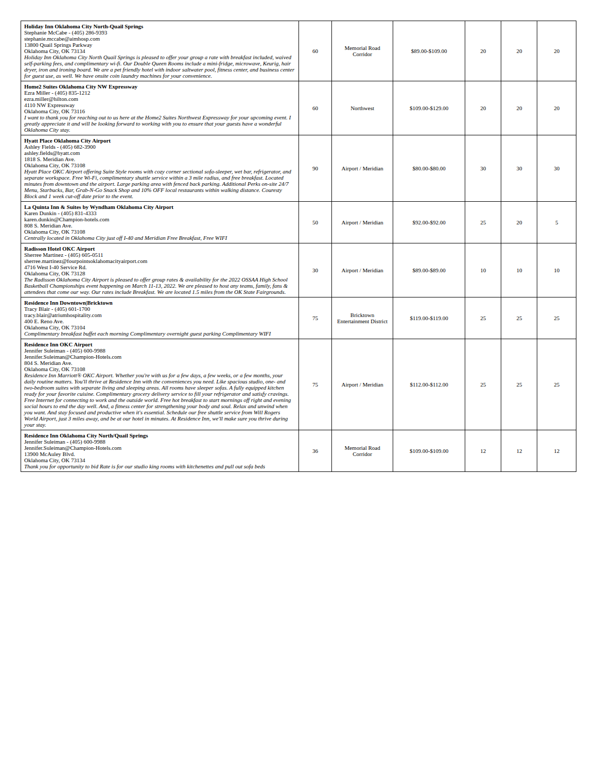| Holiday Inn Oklahoma City North-Quail Springs Stephanie McCabe - (405) 286-9393 stephanie.mccabe@aimhosp.com 13800 Quail Springs Parkway Oklahoma City, OK 73134 Holiday Inn Oklahoma City North Quail Springs is pleased to offer your group a rate with breakfast included, waived self-parking fees, and complimentary wi-fi. Our Double Queen Rooms include a mini-fridge, microwave, Keurig, hair dryer, iron and ironing board. We are a pet friendly hotel with indoor saltwater pool, fitness center, and business center for guest use, as well. We have onsite coin laundry machines for your convenience. | 60 | Memorial Road Corridor | $89.00-$109.00 | 20 | 20 | 20 |
| Home2 Suites Oklahoma City NW Expressway Ezra Miller - (405) 835-1212 ezra.miller@hilton.com 4110 NW Expressway Oklahoma City, OK 73116 I want to thank you for reaching out to us here at the Home2 Suites Northwest Expressway for your upcoming event. I greatly appreciate it and will be looking forward to working with you to ensure that your guests have a wonderful Oklahoma City stay. | 60 | Northwest | $109.00-$129.00 | 20 | 20 | 20 |
| Hyatt Place Oklahoma City Airport Ashley Fields - (405) 682-3900 ashley.fields@hyatt.com 1818 S. Meridian Ave. Oklahoma City, OK 73108 Hyatt Place OKC Airport offering Suite Style rooms with cozy corner sectional sofa-sleeper, wet bar, refrigerator, and separate workspace. Free Wi-Fi, complimentary shuttle service within a 3 mile radius, and free breakfast. Located minutes from downtown and the airport. Large parking area with fenced back parking. Additional Perks on-site 24/7 Menu, Starbucks, Bar, Grab-N-Go Snack Shop and 10% OFF local restaurants within walking distance. Couresty Block and 1 week cut-off date prior to the event. | 90 | Airport / Meridian | $80.00-$80.00 | 30 | 30 | 30 |
| La Quinta Inn & Suites by Wyndham Oklahoma City Airport Karen Dunkin - (405) 831-4333 karen.dunkin@Champion-hotels.com 808 S. Meridian Ave. Oklahoma City, OK 73108 Centrally located in Oklahoma City just off I-40 and Meridian Free Breakfast, Free WIFI | 50 | Airport / Meridian | $92.00-$92.00 | 25 | 20 | 5 |
| Radisson Hotel OKC Airport Sherree Martinez - (405) 605-0511 sherree.martinez@fourpointsoklahomacityairport.com 4716 West I-40 Service Rd. Oklahoma City, OK 73128 The Radisson Oklahoma City Airport is pleased to offer group rates & availability for the 2022 OSSAA High School Basketball Championships event happening on March 11-13, 2022. We are pleased to host any teams, family, fans & attendees that come our way. Our rates include Breakfast. We are located 1.5 miles from the OK State Fairgrounds. | 30 | Airport / Meridian | $89.00-$89.00 | 10 | 10 | 10 |
| Residence Inn Downtown/Bricktown Tracy Blair - (405) 601-1700 tracy.blair@atriumhospitality.com 400 E. Reno Ave. Oklahoma City, OK 73104 Complimentary breakfast buffet each morning Complimentary overnight guest parking Complimentary WIFI | 75 | Bricktown Entertainment District | $119.00-$119.00 | 25 | 25 | 25 |
| Residence Inn OKC Airport Jennifer Suleiman - (405) 600-9988 Jennifer.Suleiman@Champion-Hotels.com 804 S. Meridian Ave. Oklahoma City, OK 73108 Residence Inn Marriott® OKC Airport. Whether you're with us for a few days, a few weeks, or a few months, your daily routine matters. You'll thrive at Residence Inn with the conveniences you need. Like spacious studio, one- and two-bedroom suites with separate living and sleeping areas. All rooms have sleeper sofas. A fully equipped kitchen ready for your favorite cuisine. Complimentary grocery delivery service to fill your refrigerator and satisfy cravings. Free Internet for connecting to work and the outside world. Free hot breakfast to start mornings off right and evening social hours to end the day well. And, a fitness center for strengthening your body and soul. Relax and unwind when you want. And stay focused and productive when it's essential. Schedule our free shuttle service from Will Rogers World Airport, just 3 miles away, and be at our hotel in minutes. At Residence Inn, we'll make sure you thrive during your stay. | 75 | Airport / Meridian | $112.00-$112.00 | 25 | 25 | 25 |
| Residence Inn Oklahoma City North/Quail Springs Jennifer Suleiman - (405) 600-9988 Jennifer.Suleiman@Champion-Hotels.com 13900 McAuley Blvd. Oklahoma City, OK 73134 Thank you for opportunity to bid Rate is for our studio king rooms with kitchenettes and pull out sofa beds | 36 | Memorial Road Corridor | $109.00-$109.00 | 12 | 12 | 12 |